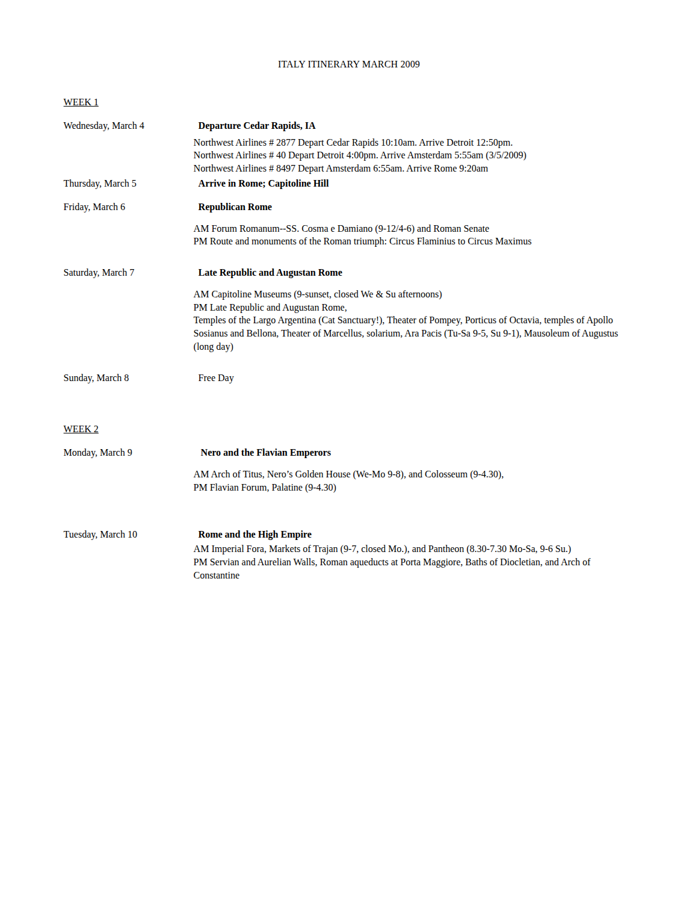ITALY ITINERARY MARCH 2009
WEEK 1
Wednesday, March 4
Departure Cedar Rapids, IA
Northwest Airlines # 2877 Depart Cedar Rapids 10:10am. Arrive Detroit 12:50pm.
Northwest Airlines # 40 Depart Detroit 4:00pm. Arrive Amsterdam 5:55am (3/5/2009)
Northwest Airlines # 8497 Depart Amsterdam 6:55am. Arrive Rome 9:20am
Thursday, March 5
Arrive in Rome; Capitoline Hill
Friday, March 6
Republican Rome
AM Forum Romanum--SS. Cosma e Damiano (9-12/4-6) and Roman Senate
PM Route and monuments of the Roman triumph: Circus Flaminius to Circus Maximus
Saturday, March 7
Late Republic and Augustan Rome
AM Capitoline Museums (9-sunset, closed We & Su afternoons)
PM Late Republic and Augustan Rome,
Temples of the Largo Argentina (Cat Sanctuary!), Theater of Pompey, Porticus of Octavia, temples of Apollo Sosianus and Bellona, Theater of Marcellus, solarium, Ara Pacis (Tu-Sa 9-5, Su 9-1), Mausoleum of Augustus (long day)
Sunday, March 8
Free Day
WEEK 2
Monday, March 9
Nero and the Flavian Emperors
AM Arch of Titus, Nero’s Golden House (We-Mo 9-8), and Colosseum (9-4.30),
PM Flavian Forum, Palatine (9-4.30)
Tuesday, March 10
Rome and the High Empire
AM Imperial Fora, Markets of Trajan (9-7, closed Mo.), and Pantheon (8.30-7.30 Mo-Sa, 9-6 Su.)
PM Servian and Aurelian Walls, Roman aqueducts at Porta Maggiore, Baths of Diocletian, and Arch of Constantine